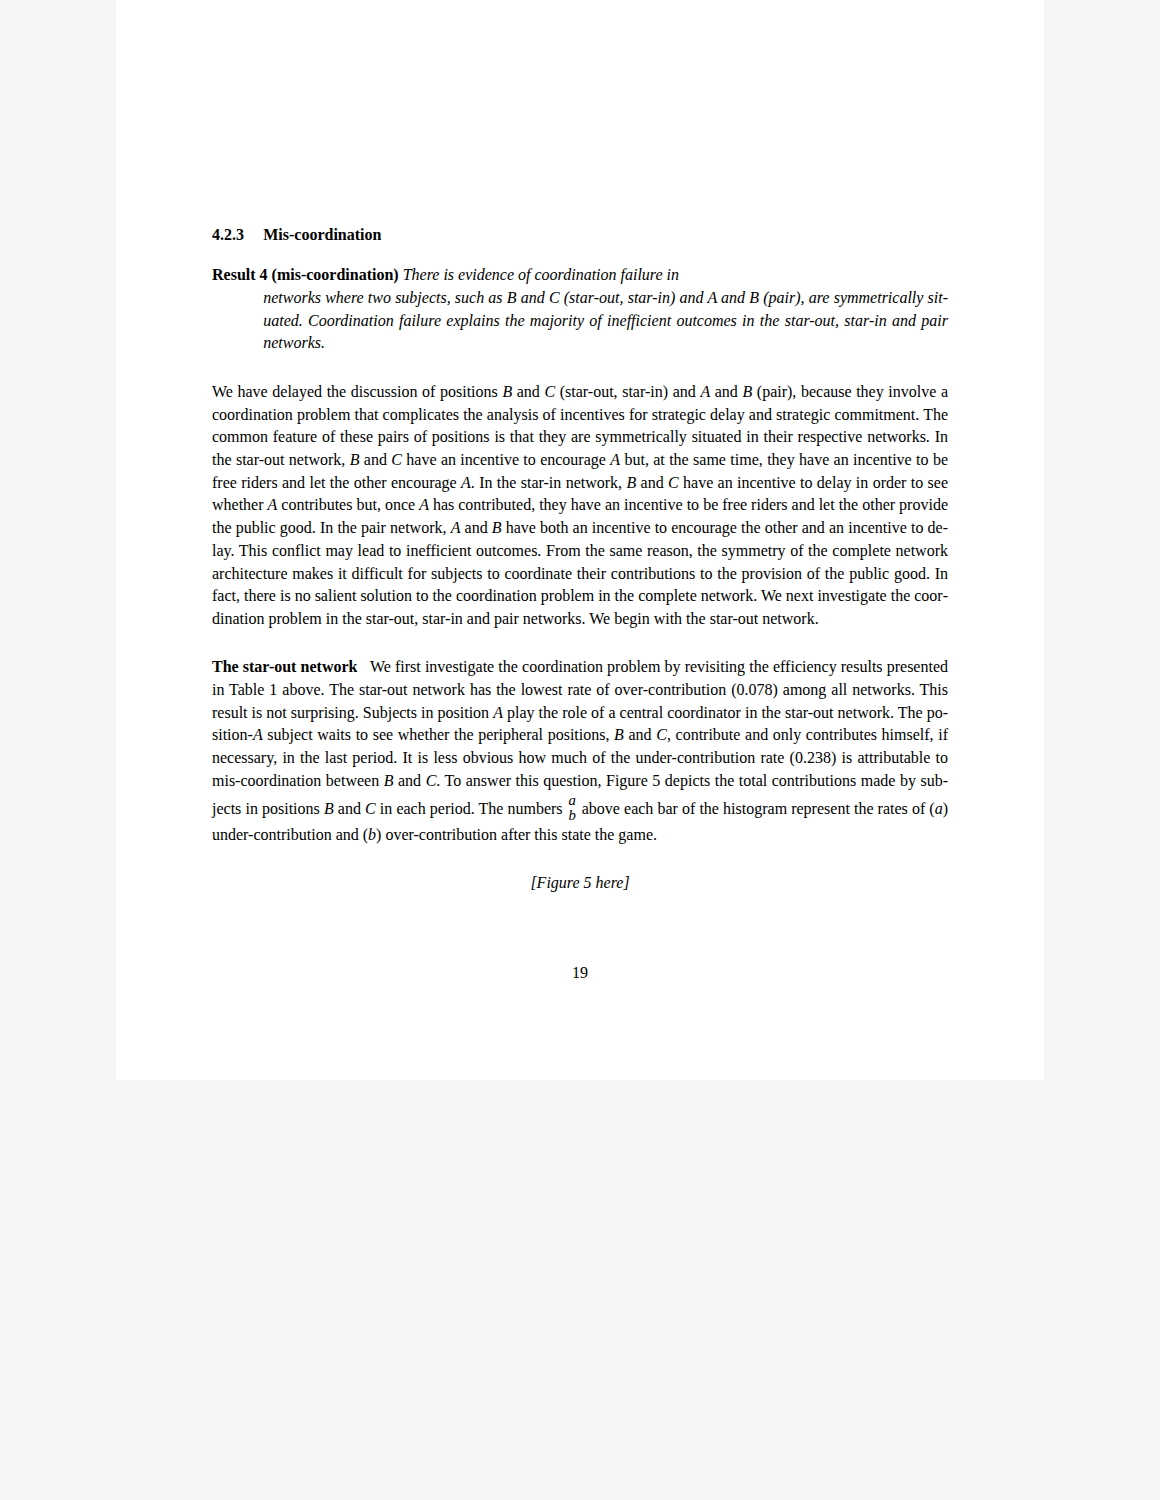4.2.3 Mis-coordination
Result 4 (mis-coordination) There is evidence of coordination failure in networks where two subjects, such as B and C (star-out, star-in) and A and B (pair), are symmetrically situated. Coordination failure explains the majority of inefficient outcomes in the star-out, star-in and pair networks.
We have delayed the discussion of positions B and C (star-out, star-in) and A and B (pair), because they involve a coordination problem that complicates the analysis of incentives for strategic delay and strategic commitment. The common feature of these pairs of positions is that they are symmetrically situated in their respective networks. In the star-out network, B and C have an incentive to encourage A but, at the same time, they have an incentive to be free riders and let the other encourage A. In the star-in network, B and C have an incentive to delay in order to see whether A contributes but, once A has contributed, they have an incentive to be free riders and let the other provide the public good. In the pair network, A and B have both an incentive to encourage the other and an incentive to delay. This conflict may lead to inefficient outcomes. From the same reason, the symmetry of the complete network architecture makes it difficult for subjects to coordinate their contributions to the provision of the public good. In fact, there is no salient solution to the coordination problem in the complete network. We next investigate the coordination problem in the star-out, star-in and pair networks. We begin with the star-out network.
The star-out network We first investigate the coordination problem by revisiting the efficiency results presented in Table 1 above. The star-out network has the lowest rate of over-contribution (0.078) among all networks. This result is not surprising. Subjects in position A play the role of a central coordinator in the star-out network. The position-A subject waits to see whether the peripheral positions, B and C, contribute and only contributes himself, if necessary, in the last period. It is less obvious how much of the under-contribution rate (0.238) is attributable to mis-coordination between B and C. To answer this question, Figure 5 depicts the total contributions made by subjects in positions B and C in each period. The numbers ab above each bar of the histogram represent the rates of (a) under-contribution and (b) over-contribution after this state the game.
[Figure 5 here]
19